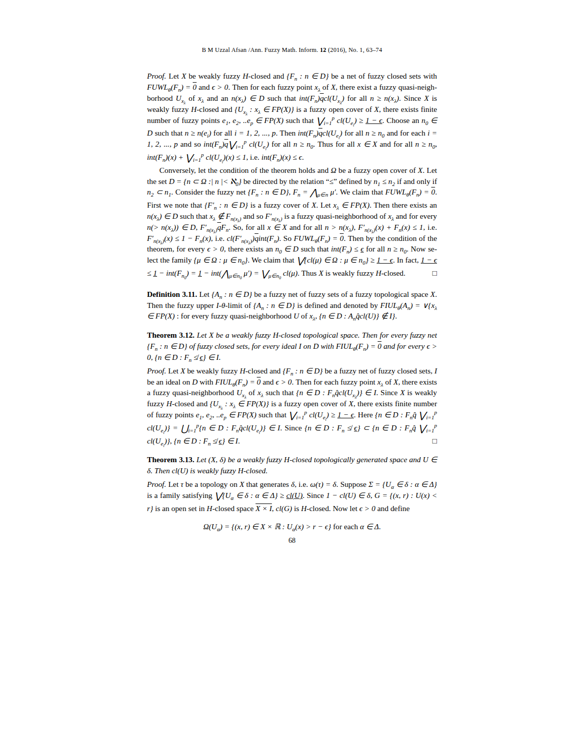B M Uzzal Afsan /Ann. Fuzzy Math. Inform. 12 (2016), No. 1, 63–74
Proof. Let X be weakly fuzzy H-closed and {Fn : n ∈ D} be a net of fuzzy closed sets with FUWLθ(Fn) = 0 and ϵ > 0. Then for each fuzzy point xλ of X, there exist a fuzzy quasi-neighborhood Uxλ of xλ and an n(xλ) ∈ D such that int(Fn)qcl(Uxλ) for all n ≥ n(xλ). Since X is weakly fuzzy H-closed and {Uxλ : xλ ∈ FP(X)} is a fuzzy open cover of X, there exists finite number of fuzzy points e1, e2, ..ep ∈ FP(X) such that ⋁i=1p cl(Uei) ≥ 1 − ϵ. Choose an n0 ∈ D such that n ≥ n(ei) for all i = 1, 2, ..., p. Then int(Fn)qcl(Uei) for all n ≥ n0 and for each i = 1, 2, ..., p and so int(Fn)q⋁i=1p cl(Uei) for all n ≥ n0. Thus for all x ∈ X and for all n ≥ n0, int(Fn)(x) + ⋁i=1p cl(Uei)(x) ≤ 1, i.e. int(Fn)(x) ≤ ϵ.
Conversely, let the condition of the theorem holds and Ω be a fuzzy open cover of X. Let the set D = {n ⊂ Ω :| n |< ℵ0} be directed by the relation “≤” defined by n1 ≤ n2 if and only if n2 ⊂ n1. Consider the fuzzy net {Fn : n ∈ D}, Fn = ⋀μ∈n μ′. We claim that FUWLθ(Fn) = 0. First we note that {F′n : n ∈ D} is a fuzzy cover of X. Let xλ ∈ FP(X). Then there exists an n(xλ) ∈ D such that xλ ∉ Fn(xλ) and so F′n(xλ) is a fuzzy quasi-neighborhood of xλ and for every n(> n(xλ)) ∈ D, F′n(xλ)q Fn. So, for all x ∈ X and for all n > n(xλ), F′n(xλ)(x) + Fn(x) ≤ 1, i.e. F′n(xλ)(x) ≤ 1 − Fn(x), i.e. cl(F′n(xλ))qint(Fn). So FUWLθ(Fn) = 0. Then by the condition of the theorem, for every ϵ > 0, there exists an n0 ∈ D such that int(Fn) ≤ ϵ for all n ≥ n0. Now select the family {μ ∈ Ω : μ ∈ n0}. We claim that ⋁{cl(μ) ∈ Ω : μ ∈ n0} ≥ 1 − ϵ. In fact, 1 − ϵ ≤ 1 − int(Fn0) = 1 − int(⋀μ∈n0 μ′) = ⋁μ∈n0 cl(μ). Thus X is weakly fuzzy H-closed. □
Definition 3.11. Let {An : n ∈ D} be a fuzzy net of fuzzy sets of a fuzzy topological space X. Then the fuzzy upper I-θ-limit of {An : n ∈ D} is defined and denoted by FIULθ(An) = ∨{xλ ∈ FP(X) : for every fuzzy quasi-neighborhood U of xλ, {n ∈ D : Anq̂cl(U)} ∉ I}.
Theorem 3.12. Let X be a weakly fuzzy H-closed topological space. Then for every fuzzy net {Fn : n ∈ D} of fuzzy closed sets, for every ideal I on D with FIULθ(Fn) = 0 and for every ϵ > 0, {n ∈ D : Fn ≰ ϵ} ∈ I.
Proof. Let X be weakly fuzzy H-closed and {Fn : n ∈ D} be a fuzzy net of fuzzy closed sets, I be an ideal on D with FIULθ(Fn) = 0 and ϵ > 0. Then for each fuzzy point xλ of X, there exists a fuzzy quasi-neighborhood Uxλ of xλ such that {n ∈ D : Fnq̂cl(Uxλ)} ∈ I. Since X is weakly fuzzy H-closed and {Uxλ : xλ ∈ FP(X)} is a fuzzy open cover of X, there exists finite number of fuzzy points e1, e2, ..ep ∈ FP(X) such that ⋁i=1p cl(Uei) ≥ 1 − ϵ. Here {n ∈ D : Fnq̂ ⋁i=1p cl(Uei)} = ⋃i=1p{n ∈ D : Fnq̂cl(Uei)} ∈ I. Since {n ∈ D : Fn ≰ ϵ} ⊂ {n ∈ D : Fnq̂ ⋁i=1p cl(Uei)}, {n ∈ D : Fn ≰ ϵ} ∈ I. □
Theorem 3.13. Let (X, δ) be a weakly fuzzy H-closed topologically generated space and U ∈ δ. Then cl(U) is weakly fuzzy H-closed.
Proof. Let τ be a topology on X that generates δ, i.e. ω(τ) = δ. Suppose Σ = {Uα ∈ δ : α ∈ Δ} is a family satisfying ⋁{Uα ∈ δ : α ∈ Δ} ≥ cl(U). Since 1 − cl(U) ∈ δ, G = {(x, r) : U(x) < r} is an open set in H-closed space X × I, cl(G) is H-closed. Now let ϵ > 0 and define
Ω(Uα) = {(x, r) ∈ X × ℝ : Uα(x) > r − ϵ} for each α ∈ Δ.
68